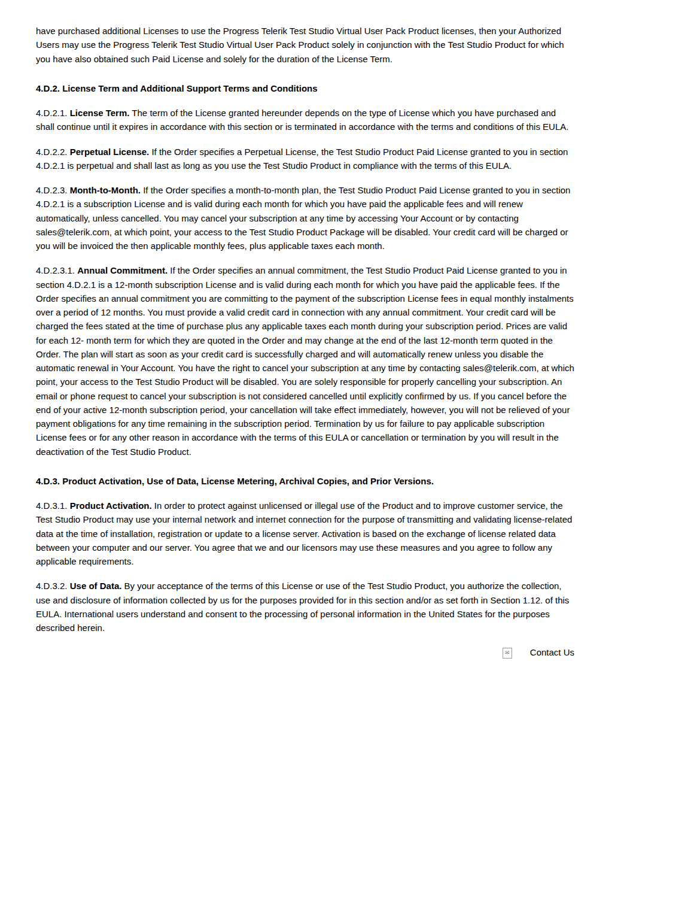have purchased additional Licenses to use the Progress Telerik Test Studio Virtual User Pack Product licenses, then your Authorized Users may use the Progress Telerik Test Studio Virtual User Pack Product solely in conjunction with the Test Studio Product for which you have also obtained such Paid License and solely for the duration of the License Term.
4.D.2. License Term and Additional Support Terms and Conditions
4.D.2.1. License Term. The term of the License granted hereunder depends on the type of License which you have purchased and shall continue until it expires in accordance with this section or is terminated in accordance with the terms and conditions of this EULA.
4.D.2.2. Perpetual License. If the Order specifies a Perpetual License, the Test Studio Product Paid License granted to you in section 4.D.2.1 is perpetual and shall last as long as you use the Test Studio Product in compliance with the terms of this EULA.
4.D.2.3. Month-to-Month. If the Order specifies a month-to-month plan, the Test Studio Product Paid License granted to you in section 4.D.2.1 is a subscription License and is valid during each month for which you have paid the applicable fees and will renew automatically, unless cancelled. You may cancel your subscription at any time by accessing Your Account or by contacting sales@telerik.com, at which point, your access to the Test Studio Product Package will be disabled. Your credit card will be charged or you will be invoiced the then applicable monthly fees, plus applicable taxes each month.
4.D.2.3.1. Annual Commitment. If the Order specifies an annual commitment, the Test Studio Product Paid License granted to you in section 4.D.2.1 is a 12-month subscription License and is valid during each month for which you have paid the applicable fees. If the Order specifies an annual commitment you are committing to the payment of the subscription License fees in equal monthly instalments over a period of 12 months. You must provide a valid credit card in connection with any annual commitment. Your credit card will be charged the fees stated at the time of purchase plus any applicable taxes each month during your subscription period. Prices are valid for each 12- month term for which they are quoted in the Order and may change at the end of the last 12-month term quoted in the Order. The plan will start as soon as your credit card is successfully charged and will automatically renew unless you disable the automatic renewal in Your Account. You have the right to cancel your subscription at any time by contacting sales@telerik.com, at which point, your access to the Test Studio Product will be disabled. You are solely responsible for properly cancelling your subscription. An email or phone request to cancel your subscription is not considered cancelled until explicitly confirmed by us. If you cancel before the end of your active 12-month subscription period, your cancellation will take effect immediately, however, you will not be relieved of your payment obligations for any time remaining in the subscription period. Termination by us for failure to pay applicable subscription License fees or for any other reason in accordance with the terms of this EULA or cancellation or termination by you will result in the deactivation of the Test Studio Product.
4.D.3. Product Activation, Use of Data, License Metering, Archival Copies, and Prior Versions.
4.D.3.1. Product Activation. In order to protect against unlicensed or illegal use of the Product and to improve customer service, the Test Studio Product may use your internal network and internet connection for the purpose of transmitting and validating license-related data at the time of installation, registration or update to a license server. Activation is based on the exchange of license related data between your computer and our server. You agree that we and our licensors may use these measures and you agree to follow any applicable requirements.
4.D.3.2. Use of Data. By your acceptance of the terms of this License or use of the Test Studio Product, you authorize the collection, use and disclosure of information collected by us for the purposes provided for in this section and/or as set forth in Section 1.12. of this EULA. International users understand and consent to the processing of personal information in the United States for the purposes described herein.
✉Contact Us